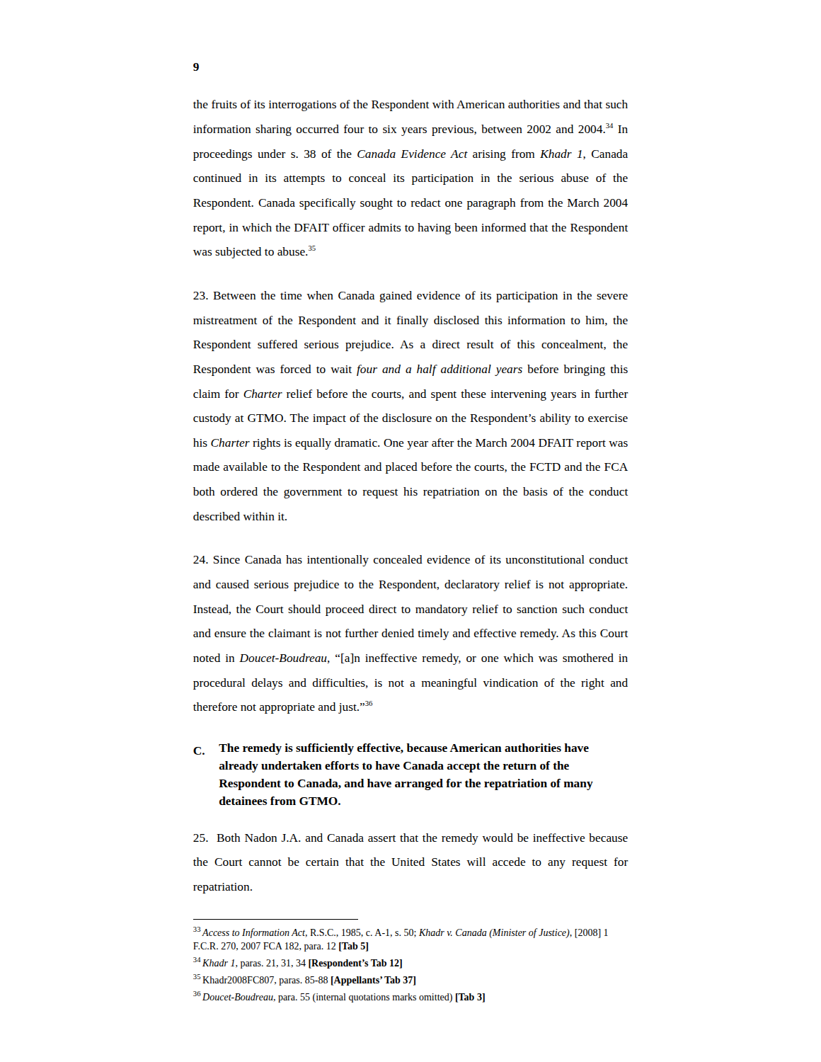9
the fruits of its interrogations of the Respondent with American authorities and that such information sharing occurred four to six years previous, between 2002 and 2004.34 In proceedings under s. 38 of the Canada Evidence Act arising from Khadr 1, Canada continued in its attempts to conceal its participation in the serious abuse of the Respondent. Canada specifically sought to redact one paragraph from the March 2004 report, in which the DFAIT officer admits to having been informed that the Respondent was subjected to abuse.35
23. Between the time when Canada gained evidence of its participation in the severe mistreatment of the Respondent and it finally disclosed this information to him, the Respondent suffered serious prejudice. As a direct result of this concealment, the Respondent was forced to wait four and a half additional years before bringing this claim for Charter relief before the courts, and spent these intervening years in further custody at GTMO. The impact of the disclosure on the Respondent’s ability to exercise his Charter rights is equally dramatic. One year after the March 2004 DFAIT report was made available to the Respondent and placed before the courts, the FCTD and the FCA both ordered the government to request his repatriation on the basis of the conduct described within it.
24. Since Canada has intentionally concealed evidence of its unconstitutional conduct and caused serious prejudice to the Respondent, declaratory relief is not appropriate. Instead, the Court should proceed direct to mandatory relief to sanction such conduct and ensure the claimant is not further denied timely and effective remedy. As this Court noted in Doucet-Boudreau, “[a]n ineffective remedy, or one which was smothered in procedural delays and difficulties, is not a meaningful vindication of the right and therefore not appropriate and just.”36
C.
The remedy is sufficiently effective, because American authorities have already undertaken efforts to have Canada accept the return of the Respondent to Canada, and have arranged for the repatriation of many detainees from GTMO.
25. Both Nadon J.A. and Canada assert that the remedy would be ineffective because the Court cannot be certain that the United States will accede to any request for repatriation.
33 Access to Information Act, R.S.C., 1985, c. A-1, s. 50; Khadr v. Canada (Minister of Justice), [2008] 1 F.C.R. 270, 2007 FCA 182, para. 12 [Tab 5]
34 Khadr 1, paras. 21, 31, 34 [Respondent’s Tab 12]
35 Khadr2008FC807, paras. 85-88 [Appellants’ Tab 37]
36 Doucet-Boudreau, para. 55 (internal quotations marks omitted) [Tab 3]